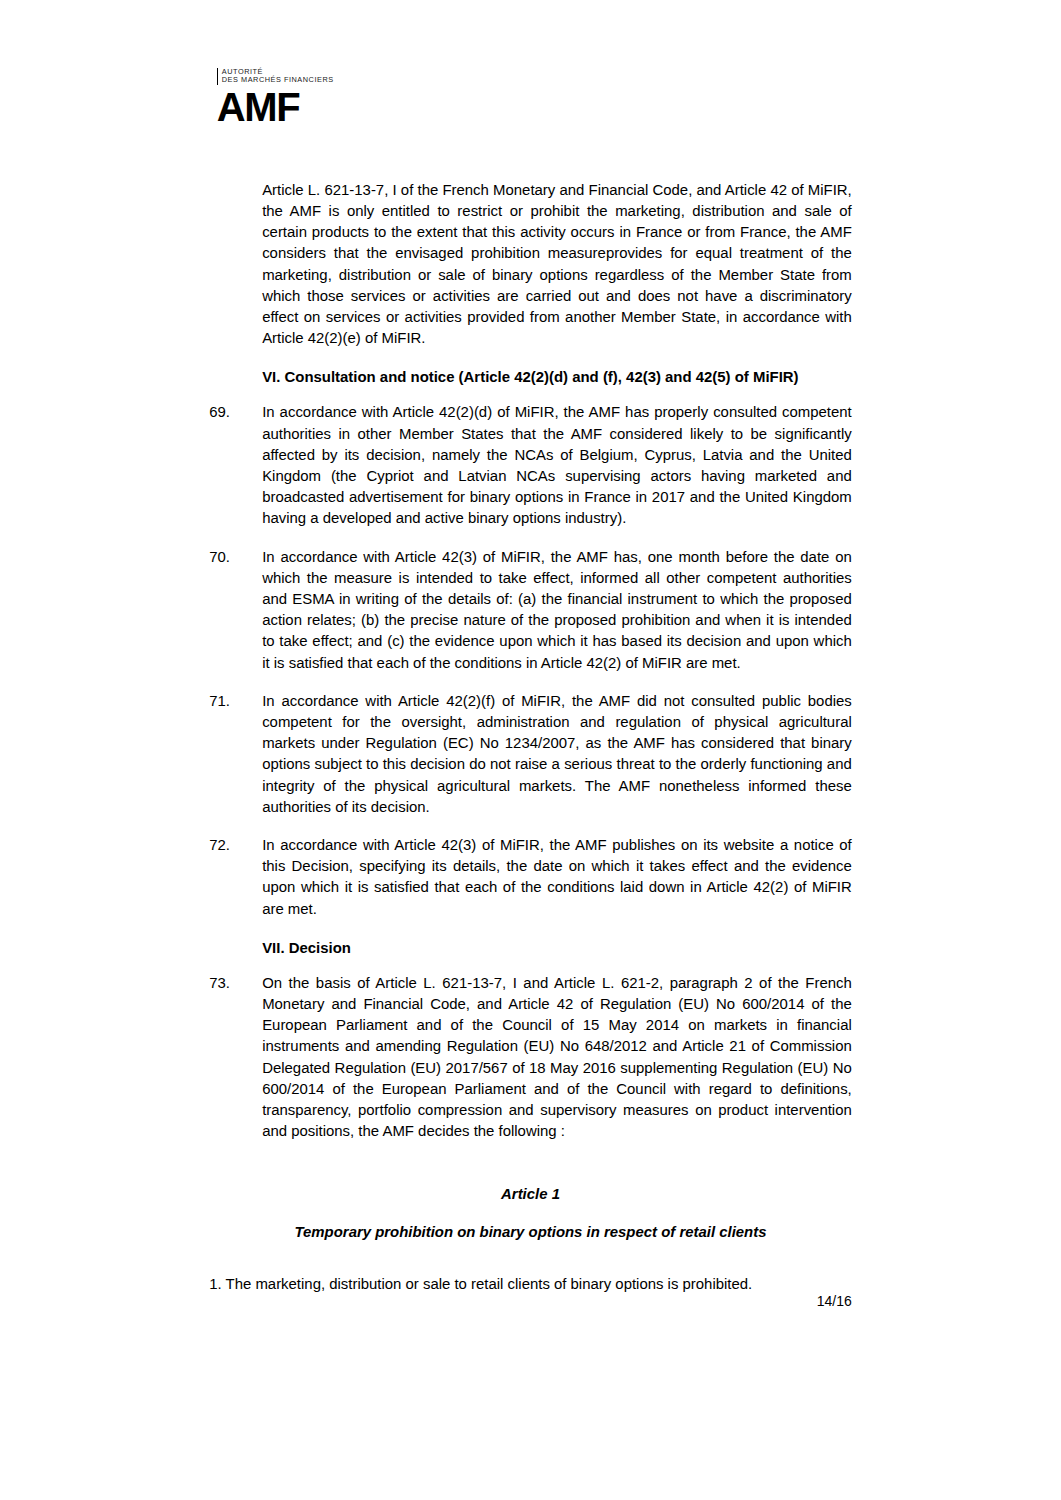AUTORITÉ
DES MARCHÉS FINANCIERS
AMF
Article L. 621-13-7, I of the French Monetary and Financial Code, and Article 42 of MiFIR, the AMF is only entitled to restrict or prohibit the marketing, distribution and sale of certain products to the extent that this activity occurs in France or from France, the AMF considers that the envisaged prohibition measureprovides for equal treatment of the marketing, distribution or sale of binary options regardless of the Member State from which those services or activities are carried out and does not have a discriminatory effect on services or activities provided from another Member State, in accordance with Article 42(2)(e) of MiFIR.
VI. Consultation and notice (Article 42(2)(d) and (f), 42(3) and 42(5) of MiFIR)
In accordance with Article 42(2)(d) of MiFIR, the AMF has properly consulted competent authorities in other Member States that the AMF considered likely to be significantly affected by its decision, namely the NCAs of Belgium, Cyprus, Latvia and the United Kingdom (the Cypriot and Latvian NCAs supervising actors having marketed and broadcasted advertisement for binary options in France in 2017 and the United Kingdom having a developed and active binary options industry).
In accordance with Article 42(3) of MiFIR, the AMF has, one month before the date on which the measure is intended to take effect, informed all other competent authorities and ESMA in writing of the details of: (a) the financial instrument to which the proposed action relates; (b) the precise nature of the proposed prohibition and when it is intended to take effect; and (c) the evidence upon which it has based its decision and upon which it is satisfied that each of the conditions in Article 42(2) of MiFIR are met.
In accordance with Article 42(2)(f) of MiFIR, the AMF did not consulted public bodies competent for the oversight, administration and regulation of physical agricultural markets under Regulation (EC) No 1234/2007, as the AMF has considered that binary options subject to this decision do not raise a serious threat to the orderly functioning and integrity of the physical agricultural markets. The AMF nonetheless informed these authorities of its decision.
In accordance with Article 42(3) of MiFIR, the AMF publishes on its website a notice of this Decision, specifying its details, the date on which it takes effect and the evidence upon which it is satisfied that each of the conditions laid down in Article 42(2) of MiFIR are met.
VII. Decision
On the basis of Article L. 621-13-7, I and Article L. 621-2, paragraph 2 of the French Monetary and Financial Code, and Article 42 of Regulation (EU) No 600/2014 of the European Parliament and of the Council of 15 May 2014 on markets in financial instruments and amending Regulation (EU) No 648/2012 and Article 21 of Commission Delegated Regulation (EU) 2017/567 of 18 May 2016 supplementing Regulation (EU) No 600/2014 of the European Parliament and of the Council with regard to definitions, transparency, portfolio compression and supervisory measures on product intervention and positions, the AMF decides the following :
Article 1
Temporary prohibition on binary options in respect of retail clients
1. The marketing, distribution or sale to retail clients of binary options is prohibited.
14/16